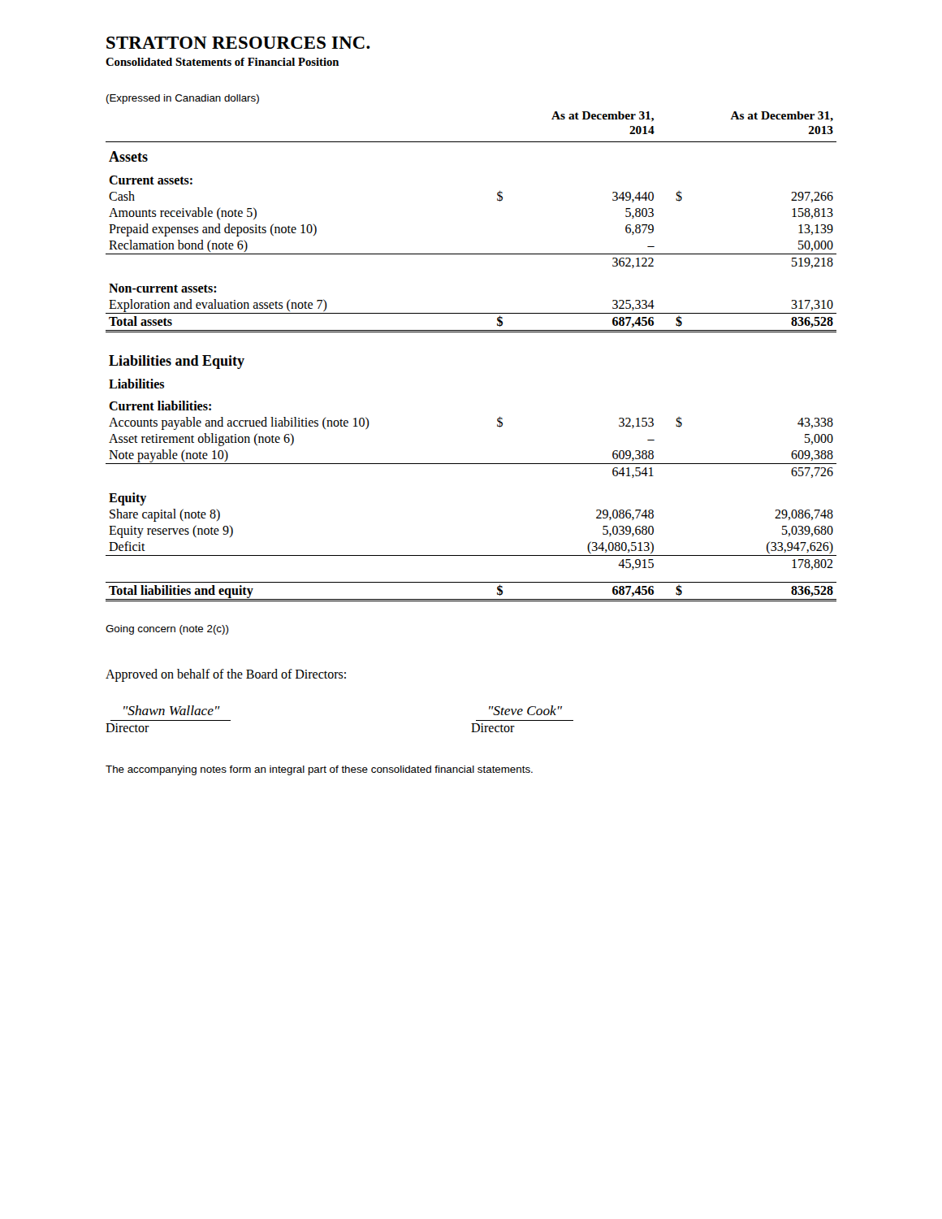STRATTON RESOURCES INC.
Consolidated Statements of Financial Position
(Expressed in Canadian dollars)
| | As at December 31, 2014 | | As at December 31, 2013 |
| Assets | |
| Current assets: | |
| Cash | $ | 349,440 | | $ | 297,266 |
| Amounts receivable (note 5) | | 5,803 | | | 158,813 |
| Prepaid expenses and deposits (note 10) | | 6,879 | | | 13,139 |
| Reclamation bond (note 6) | | – | | | 50,000 |
| | | 362,122 | | | 519,218 |
| Non-current assets: | |
| Exploration and evaluation assets (note 7) | | 325,334 | | | 317,310 |
| Total assets | $ | 687,456 | | $ | 836,528 |
| Liabilities and Equity | |
| Liabilities | |
| Current liabilities: | |
| Accounts payable and accrued liabilities (note 10) | $ | 32,153 | | $ | 43,338 |
| Asset retirement obligation (note 6) | | – | | | 5,000 |
| Note payable (note 10) | | 609,388 | | | 609,388 |
| | | 641,541 | | | 657,726 |
| Equity | |
| Share capital (note 8) | | 29,086,748 | | | 29,086,748 |
| Equity reserves (note 9) | | 5,039,680 | | | 5,039,680 |
| Deficit | | (34,080,513) | | | (33,947,626) |
| | | 45,915 | | | 178,802 |
| Total liabilities and equity | $ | 687,456 | | $ | 836,528 |
Going concern (note 2(c))
Approved on behalf of the Board of Directors:
| "Shawn Wallace" | "Steve Cook" |
| Director | Director |
The accompanying notes form an integral part of these consolidated financial statements.